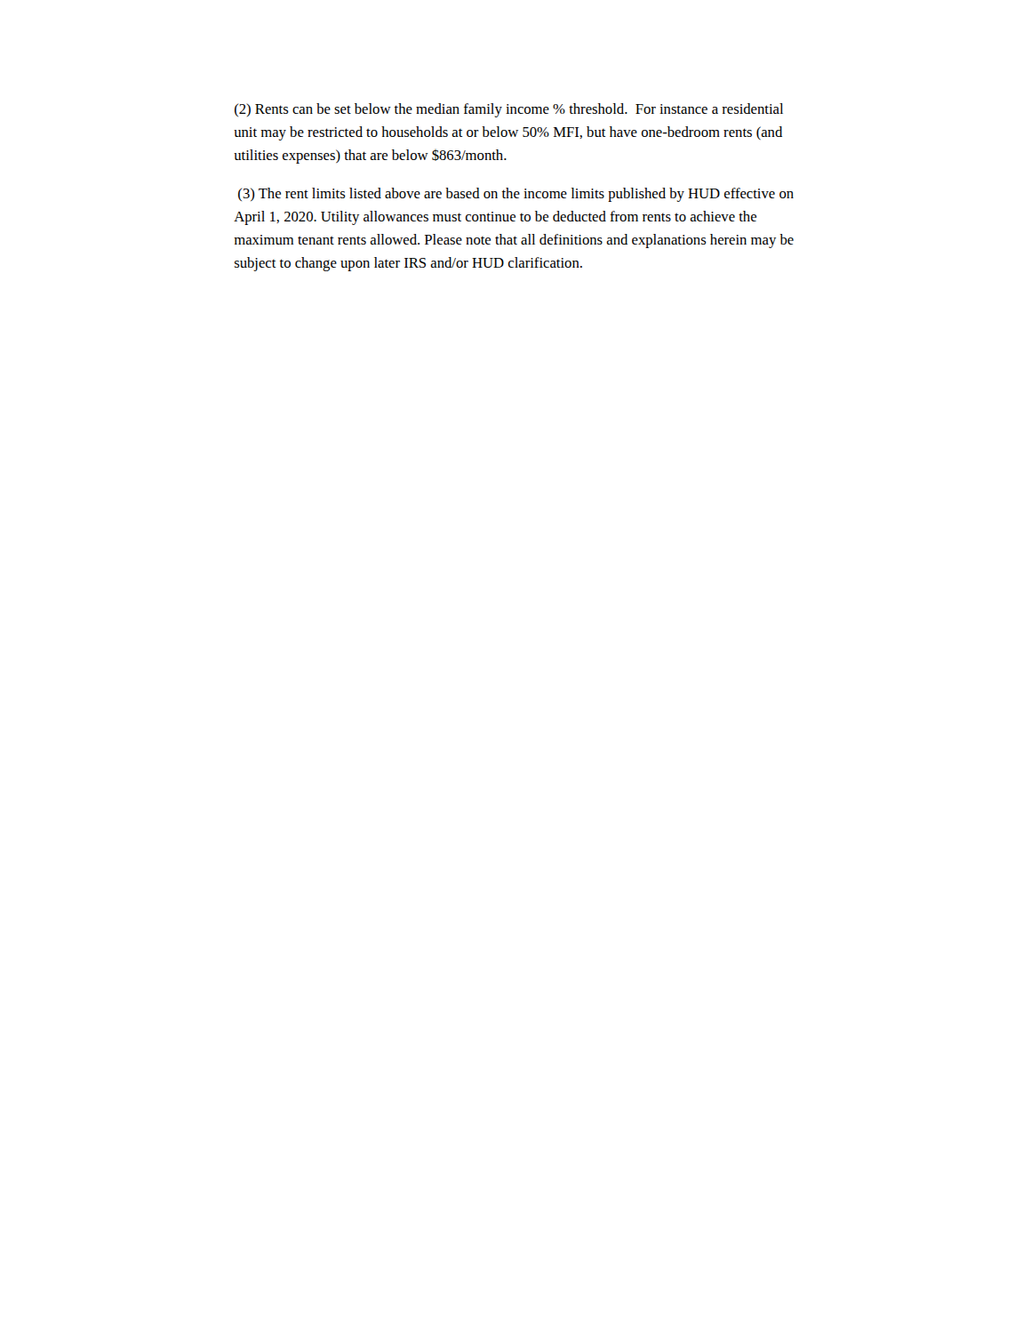(2) Rents can be set below the median family income % threshold. For instance a residential unit may be restricted to households at or below 50% MFI, but have one-bedroom rents (and utilities expenses) that are below $863/month.
(3) The rent limits listed above are based on the income limits published by HUD effective on April 1, 2020. Utility allowances must continue to be deducted from rents to achieve the maximum tenant rents allowed. Please note that all definitions and explanations herein may be subject to change upon later IRS and/or HUD clarification.